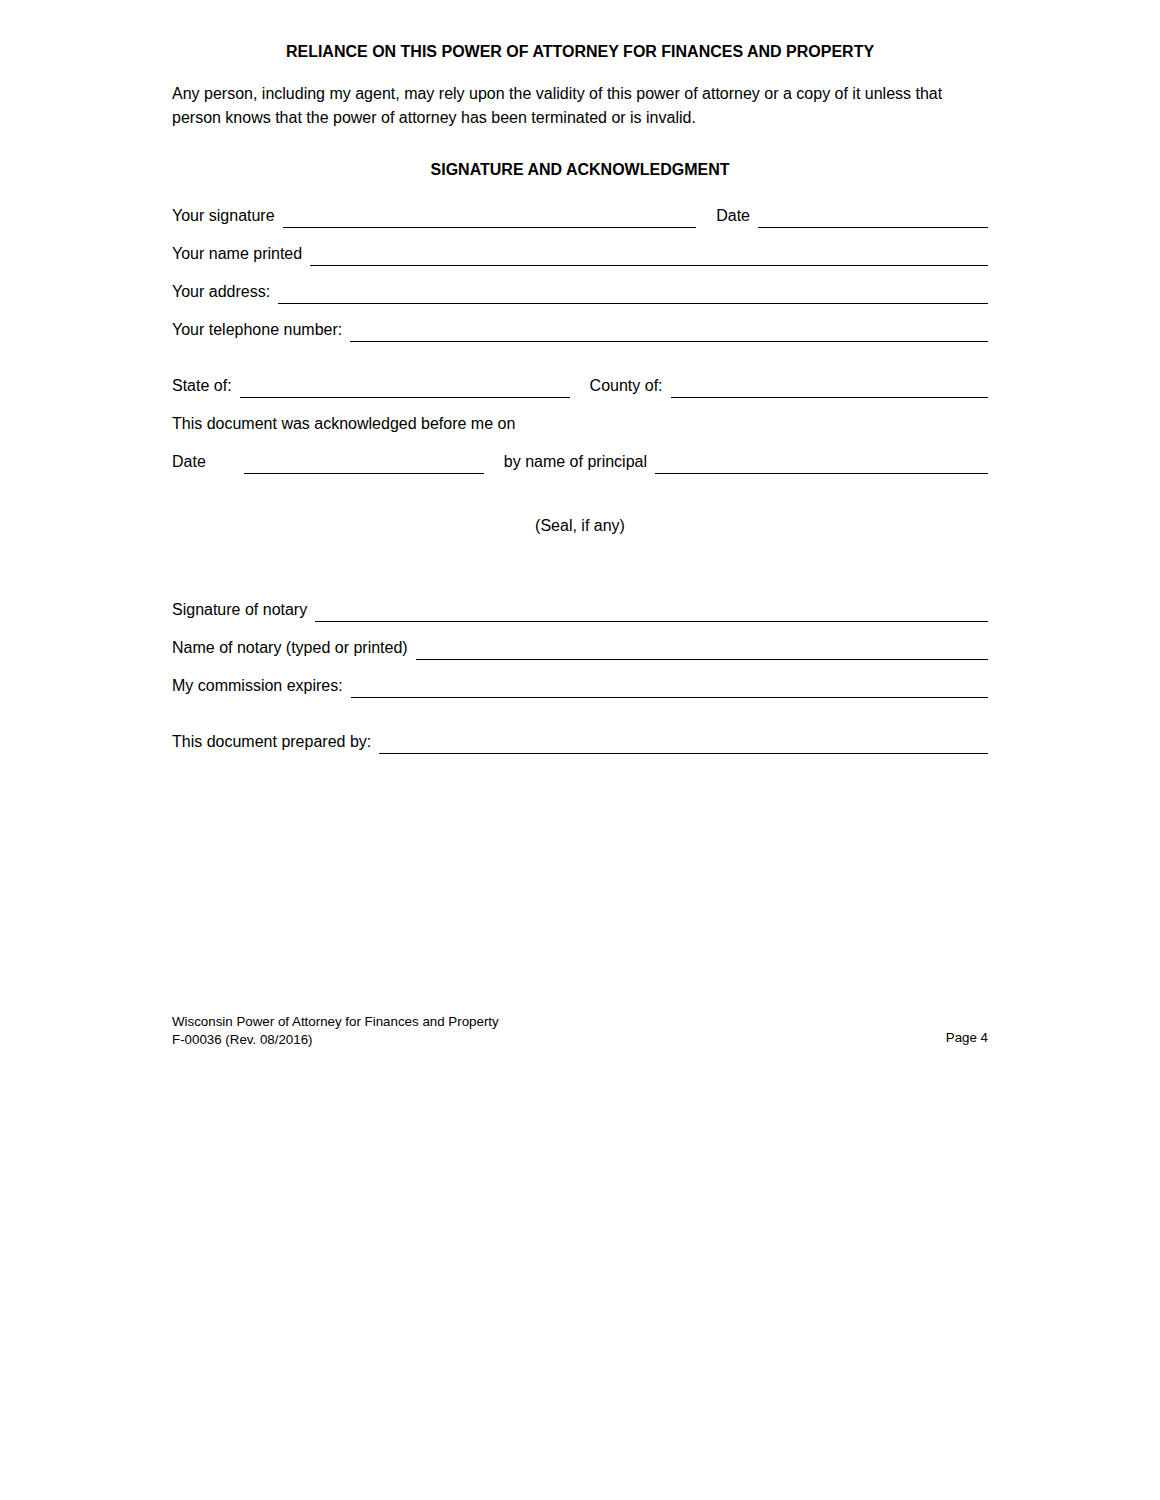RELIANCE ON THIS POWER OF ATTORNEY FOR FINANCES AND PROPERTY
Any person, including my agent, may rely upon the validity of this power of attorney or a copy of it unless that person knows that the power of attorney has been terminated or is invalid.
SIGNATURE AND ACKNOWLEDGMENT
Your signature Date
Your name printed
Your address:
Your telephone number:
State of: County of:
This document was acknowledged before me on
Date by name of principal
(Seal, if any)
Signature of notary
Name of notary (typed or printed)
My commission expires:
This document prepared by:
Wisconsin Power of Attorney for Finances and Property
F-00036 (Rev. 08/2016)
Page 4